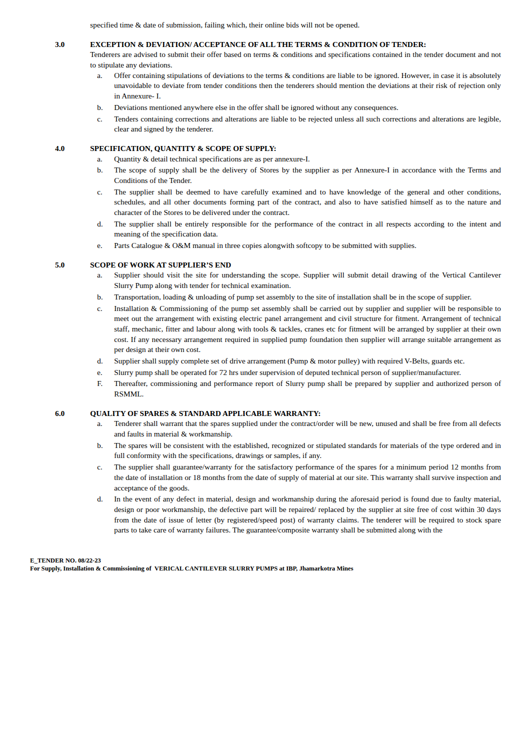specified time & date of submission, failing which, their online bids will not be opened.
3.0
EXCEPTION & DEVIATION/ ACCEPTANCE OF ALL THE TERMS & CONDITION OF TENDER:
Tenderers are advised to submit their offer based on terms & conditions and specifications contained in the tender document and not to stipulate any deviations.
a. Offer containing stipulations of deviations to the terms & conditions are liable to be ignored. However, in case it is absolutely unavoidable to deviate from tender conditions then the tenderers should mention the deviations at their risk of rejection only in Annexure- I.
b. Deviations mentioned anywhere else in the offer shall be ignored without any consequences.
c. Tenders containing corrections and alterations are liable to be rejected unless all such corrections and alterations are legible, clear and signed by the tenderer.
4.0
SPECIFICATION, QUANTITY & SCOPE OF SUPPLY:
a. Quantity & detail technical specifications are as per annexure-I.
b. The scope of supply shall be the delivery of Stores by the supplier as per Annexure-I in accordance with the Terms and Conditions of the Tender.
c. The supplier shall be deemed to have carefully examined and to have knowledge of the general and other conditions, schedules, and all other documents forming part of the contract, and also to have satisfied himself as to the nature and character of the Stores to be delivered under the contract.
d. The supplier shall be entirely responsible for the performance of the contract in all respects according to the intent and meaning of the specification data.
e. Parts Catalogue & O&M manual in three copies alongwith softcopy to be submitted with supplies.
5.0
SCOPE OF WORK AT SUPPLIER’S END
a. Supplier should visit the site for understanding the scope. Supplier will submit detail drawing of the Vertical Cantilever Slurry Pump along with tender for technical examination.
b. Transportation, loading & unloading of pump set assembly to the site of installation shall be in the scope of supplier.
c. Installation & Commissioning of the pump set assembly shall be carried out by supplier and supplier will be responsible to meet out the arrangement with existing electric panel arrangement and civil structure for fitment. Arrangement of technical staff, mechanic, fitter and labour along with tools & tackles, cranes etc for fitment will be arranged by supplier at their own cost. If any necessary arrangement required in supplied pump foundation then supplier will arrange suitable arrangement as per design at their own cost.
d. Supplier shall supply complete set of drive arrangement (Pump & motor pulley) with required V-Belts, guards etc.
e. Slurry pump shall be operated for 72 hrs under supervision of deputed technical person of supplier/manufacturer.
F. Thereafter, commissioning and performance report of Slurry pump shall be prepared by supplier and authorized person of RSMML.
6.0
QUALITY OF SPARES & STANDARD APPLICABLE WARRANTY:
a. Tenderer shall warrant that the spares supplied under the contract/order will be new, unused and shall be free from all defects and faults in material & workmanship.
b. The spares will be consistent with the established, recognized or stipulated standards for materials of the type ordered and in full conformity with the specifications, drawings or samples, if any.
c. The supplier shall guarantee/warranty for the satisfactory performance of the spares for a minimum period 12 months from the date of installation or 18 months from the date of supply of material at our site. This warranty shall survive inspection and acceptance of the goods.
d. In the event of any defect in material, design and workmanship during the aforesaid period is found due to faulty material, design or poor workmanship, the defective part will be repaired/ replaced by the supplier at site free of cost within 30 days from the date of issue of letter (by registered/speed post) of warranty claims. The tenderer will be required to stock spare parts to take care of warranty failures. The guarantee/composite warranty shall be submitted along with the
E_TENDER NO. 08/22-23
For Supply, Installation & Commissioning of VERICAL CANTILEVER SLURRY PUMPS at IBP, Jhamarkotra Mines